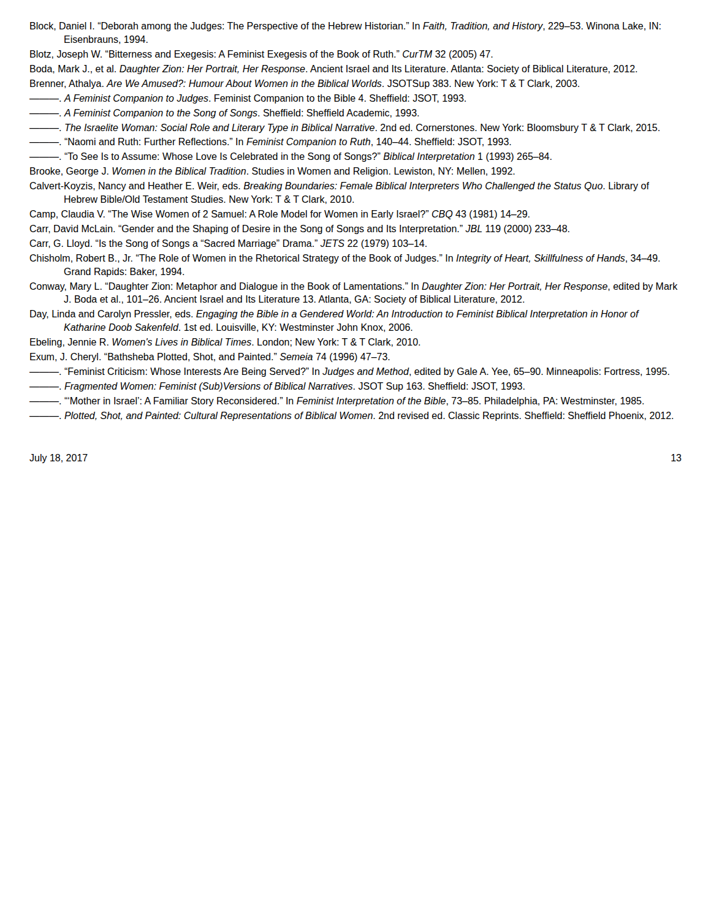Block, Daniel I. “Deborah among the Judges: The Perspective of the Hebrew Historian.” In Faith, Tradition, and History, 229–53. Winona Lake, IN: Eisenbrauns, 1994.
Blotz, Joseph W. “Bitterness and Exegesis: A Feminist Exegesis of the Book of Ruth.” CurTM 32 (2005) 47.
Boda, Mark J., et al. Daughter Zion: Her Portrait, Her Response. Ancient Israel and Its Literature. Atlanta: Society of Biblical Literature, 2012.
Brenner, Athalya. Are We Amused?: Humour About Women in the Biblical Worlds. JSOTSup 383. New York: T & T Clark, 2003.
———. A Feminist Companion to Judges. Feminist Companion to the Bible 4. Sheffield: JSOT, 1993.
———. A Feminist Companion to the Song of Songs. Sheffield: Sheffield Academic, 1993.
———. The Israelite Woman: Social Role and Literary Type in Biblical Narrative. 2nd ed. Cornerstones. New York: Bloomsbury T & T Clark, 2015.
———. “Naomi and Ruth: Further Reflections.” In Feminist Companion to Ruth, 140–44. Sheffield: JSOT, 1993.
———. “To See Is to Assume: Whose Love Is Celebrated in the Song of Songs?” Biblical Interpretation 1 (1993) 265–84.
Brooke, George J. Women in the Biblical Tradition. Studies in Women and Religion. Lewiston, NY: Mellen, 1992.
Calvert-Koyzis, Nancy and Heather E. Weir, eds. Breaking Boundaries: Female Biblical Interpreters Who Challenged the Status Quo. Library of Hebrew Bible/Old Testament Studies. New York: T & T Clark, 2010.
Camp, Claudia V. “The Wise Women of 2 Samuel: A Role Model for Women in Early Israel?” CBQ 43 (1981) 14–29.
Carr, David McLain. “Gender and the Shaping of Desire in the Song of Songs and Its Interpretation.” JBL 119 (2000) 233–48.
Carr, G. Lloyd. “Is the Song of Songs a “Sacred Marriage” Drama.” JETS 22 (1979) 103–14.
Chisholm, Robert B., Jr. “The Role of Women in the Rhetorical Strategy of the Book of Judges.” In Integrity of Heart, Skillfulness of Hands, 34–49. Grand Rapids: Baker, 1994.
Conway, Mary L. “Daughter Zion: Metaphor and Dialogue in the Book of Lamentations.” In Daughter Zion: Her Portrait, Her Response, edited by Mark J. Boda et al., 101–26. Ancient Israel and Its Literature 13. Atlanta, GA: Society of Biblical Literature, 2012.
Day, Linda and Carolyn Pressler, eds. Engaging the Bible in a Gendered World: An Introduction to Feminist Biblical Interpretation in Honor of Katharine Doob Sakenfeld. 1st ed. Louisville, KY: Westminster John Knox, 2006.
Ebeling, Jennie R. Women's Lives in Biblical Times. London; New York: T & T Clark, 2010.
Exum, J. Cheryl. “Bathsheba Plotted, Shot, and Painted.” Semeia 74 (1996) 47–73.
———. “Feminist Criticism: Whose Interests Are Being Served?” In Judges and Method, edited by Gale A. Yee, 65–90. Minneapolis: Fortress, 1995.
———. Fragmented Women: Feminist (Sub)Versions of Biblical Narratives. JSOT Sup 163. Sheffield: JSOT, 1993.
———. “‘Mother in Israel’: A Familiar Story Reconsidered.” In Feminist Interpretation of the Bible, 73–85. Philadelphia, PA: Westminster, 1985.
———. Plotted, Shot, and Painted: Cultural Representations of Biblical Women. 2nd revised ed. Classic Reprints. Sheffield: Sheffield Phoenix, 2012.
July 18, 2017 13